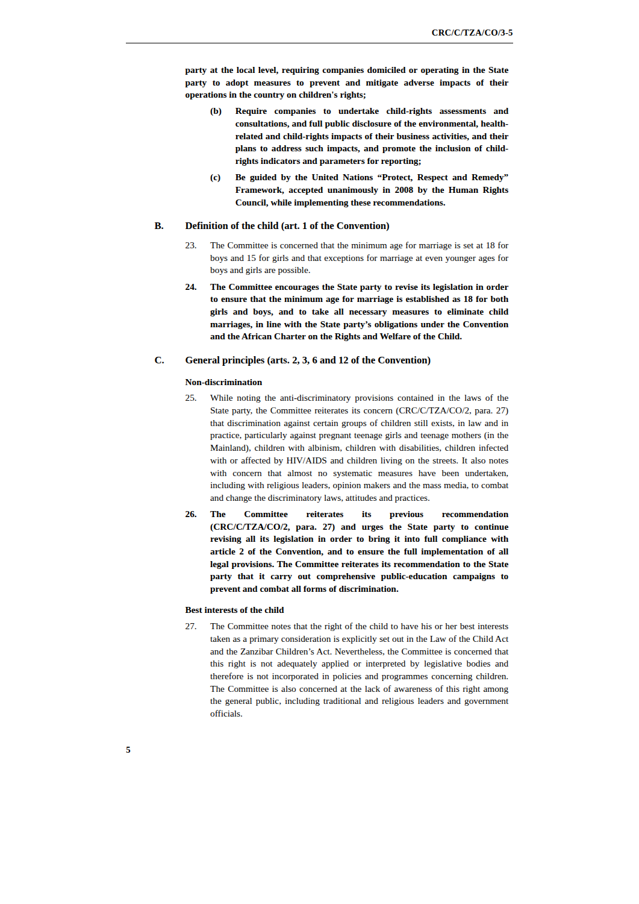CRC/C/TZA/CO/3-5
party at the local level, requiring companies domiciled or operating in the State party to adopt measures to prevent and mitigate adverse impacts of their operations in the country on children's rights;
(b)
Require companies to undertake child-rights assessments and consultations, and full public disclosure of the environmental, health-related and child-rights impacts of their business activities, and their plans to address such impacts, and promote the inclusion of child-rights indicators and parameters for reporting;
(c)
Be guided by the United Nations “Protect, Respect and Remedy” Framework, accepted unanimously in 2008 by the Human Rights Council, while implementing these recommendations.
B. Definition of the child (art. 1 of the Convention)
23.
The Committee is concerned that the minimum age for marriage is set at 18 for boys and 15 for girls and that exceptions for marriage at even younger ages for boys and girls are possible.
24.
The Committee encourages the State party to revise its legislation in order to ensure that the minimum age for marriage is established as 18 for both girls and boys, and to take all necessary measures to eliminate child marriages, in line with the State party’s obligations under the Convention and the African Charter on the Rights and Welfare of the Child.
C. General principles (arts. 2, 3, 6 and 12 of the Convention)
Non-discrimination
25.
While noting the anti-discriminatory provisions contained in the laws of the State party, the Committee reiterates its concern (CRC/C/TZA/CO/2, para. 27) that discrimination against certain groups of children still exists, in law and in practice, particularly against pregnant teenage girls and teenage mothers (in the Mainland), children with albinism, children with disabilities, children infected with or affected by HIV/AIDS and children living on the streets. It also notes with concern that almost no systematic measures have been undertaken, including with religious leaders, opinion makers and the mass media, to combat and change the discriminatory laws, attitudes and practices.
26.
The Committee reiterates its previous recommendation (CRC/C/TZA/CO/2, para. 27) and urges the State party to continue revising all its legislation in order to bring it into full compliance with article 2 of the Convention, and to ensure the full implementation of all legal provisions. The Committee reiterates its recommendation to the State party that it carry out comprehensive public-education campaigns to prevent and combat all forms of discrimination.
Best interests of the child
27.
The Committee notes that the right of the child to have his or her best interests taken as a primary consideration is explicitly set out in the Law of the Child Act and the Zanzibar Children’s Act. Nevertheless, the Committee is concerned that this right is not adequately applied or interpreted by legislative bodies and therefore is not incorporated in policies and programmes concerning children. The Committee is also concerned at the lack of awareness of this right among the general public, including traditional and religious leaders and government officials.
5